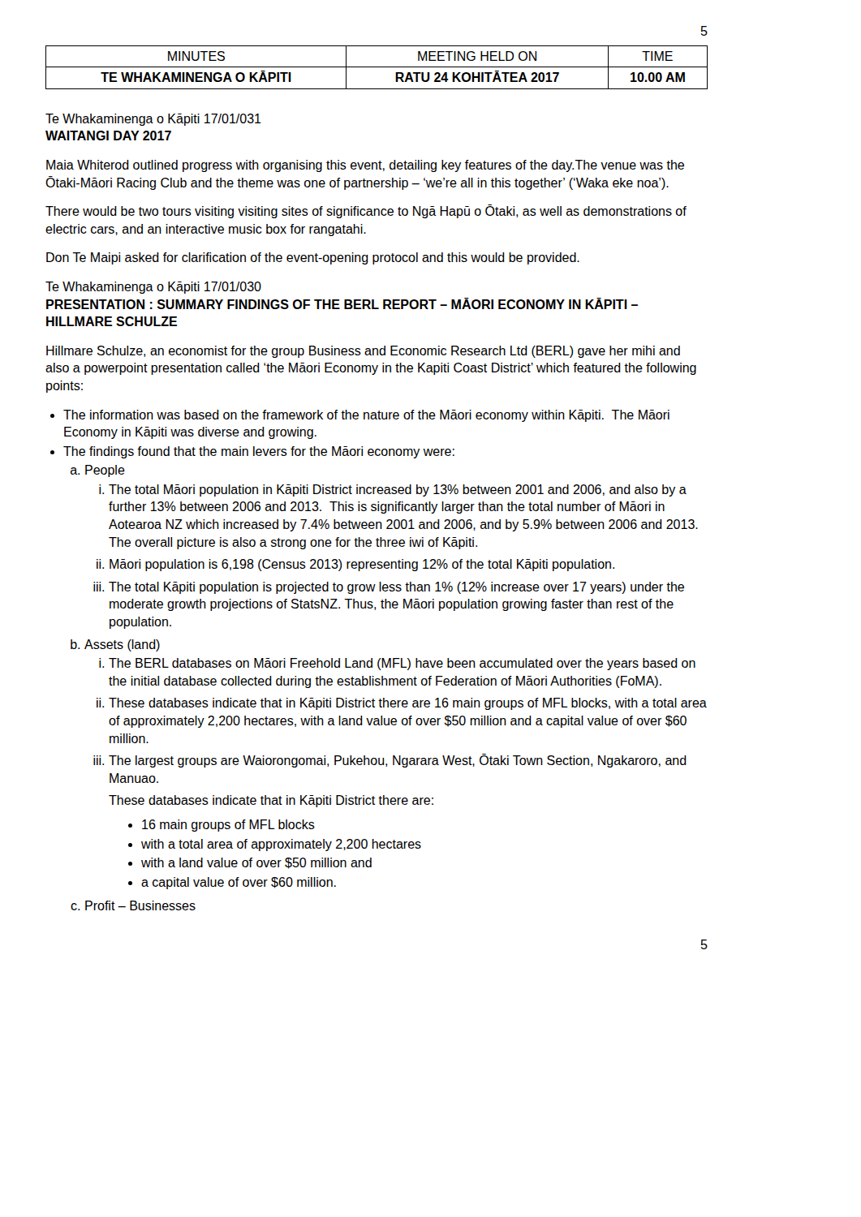5
| MINUTES | MEETING HELD ON | TIME |
| TE WHAKAMINENGA O KĀPITI | RATU 24 KOHITĀTEA 2017 | 10.00 AM |
Te Whakaminenga o Kāpiti 17/01/031
Waitangi Day 2017
Maia Whiterod outlined progress with organising this event, detailing key features of the day.The venue was the Ōtaki-Māori Racing Club and the theme was one of partnership – ‘we’re all in this together’ (‘Waka eke noa’).
There would be two tours visiting visiting sites of significance to Ngā Hapū o Ōtaki, as well as demonstrations of electric cars, and an interactive music box for rangatahi.
Don Te Maipi asked for clarification of the event-opening protocol and this would be provided.
Te Whakaminenga o Kāpiti 17/01/030
Presentation : Summary findings of the BERL report – Māori Economy in Kāpiti – Hillmare Schulze
Hillmare Schulze, an economist for the group Business and Economic Research Ltd (BERL) gave her mihi and also a powerpoint presentation called ‘the Māori Economy in the Kapiti Coast District’ which featured the following points:
The information was based on the framework of the nature of the Māori economy within Kāpiti. The Māori Economy in Kāpiti was diverse and growing.
The findings found that the main levers for the Māori economy were:
People
The total Māori population in Kāpiti District increased by 13% between 2001 and 2006, and also by a further 13% between 2006 and 2013. This is significantly larger than the total number of Māori in Aotearoa NZ which increased by 7.4% between 2001 and 2006, and by 5.9% between 2006 and 2013. The overall picture is also a strong one for the three iwi of Kāpiti.
Māori population is 6,198 (Census 2013) representing 12% of the total Kāpiti population.
The total Kāpiti population is projected to grow less than 1% (12% increase over 17 years) under the moderate growth projections of StatsNZ. Thus, the Māori population growing faster than rest of the population.
Assets (land)
The BERL databases on Māori Freehold Land (MFL) have been accumulated over the years based on the initial database collected during the establishment of Federation of Māori Authorities (FoMA).
These databases indicate that in Kāpiti District there are 16 main groups of MFL blocks, with a total area of approximately 2,200 hectares, with a land value of over $50 million and a capital value of over $60 million.
The largest groups are Waiorongomai, Pukehou, Ngarara West, Ōtaki Town Section, Ngakaroro, and Manuao.
These databases indicate that in Kāpiti District there are:
16 main groups of MFL blocks
with a total area of approximately 2,200 hectares
with a land value of over $50 million and
a capital value of over $60 million.
Profit – Businesses
5